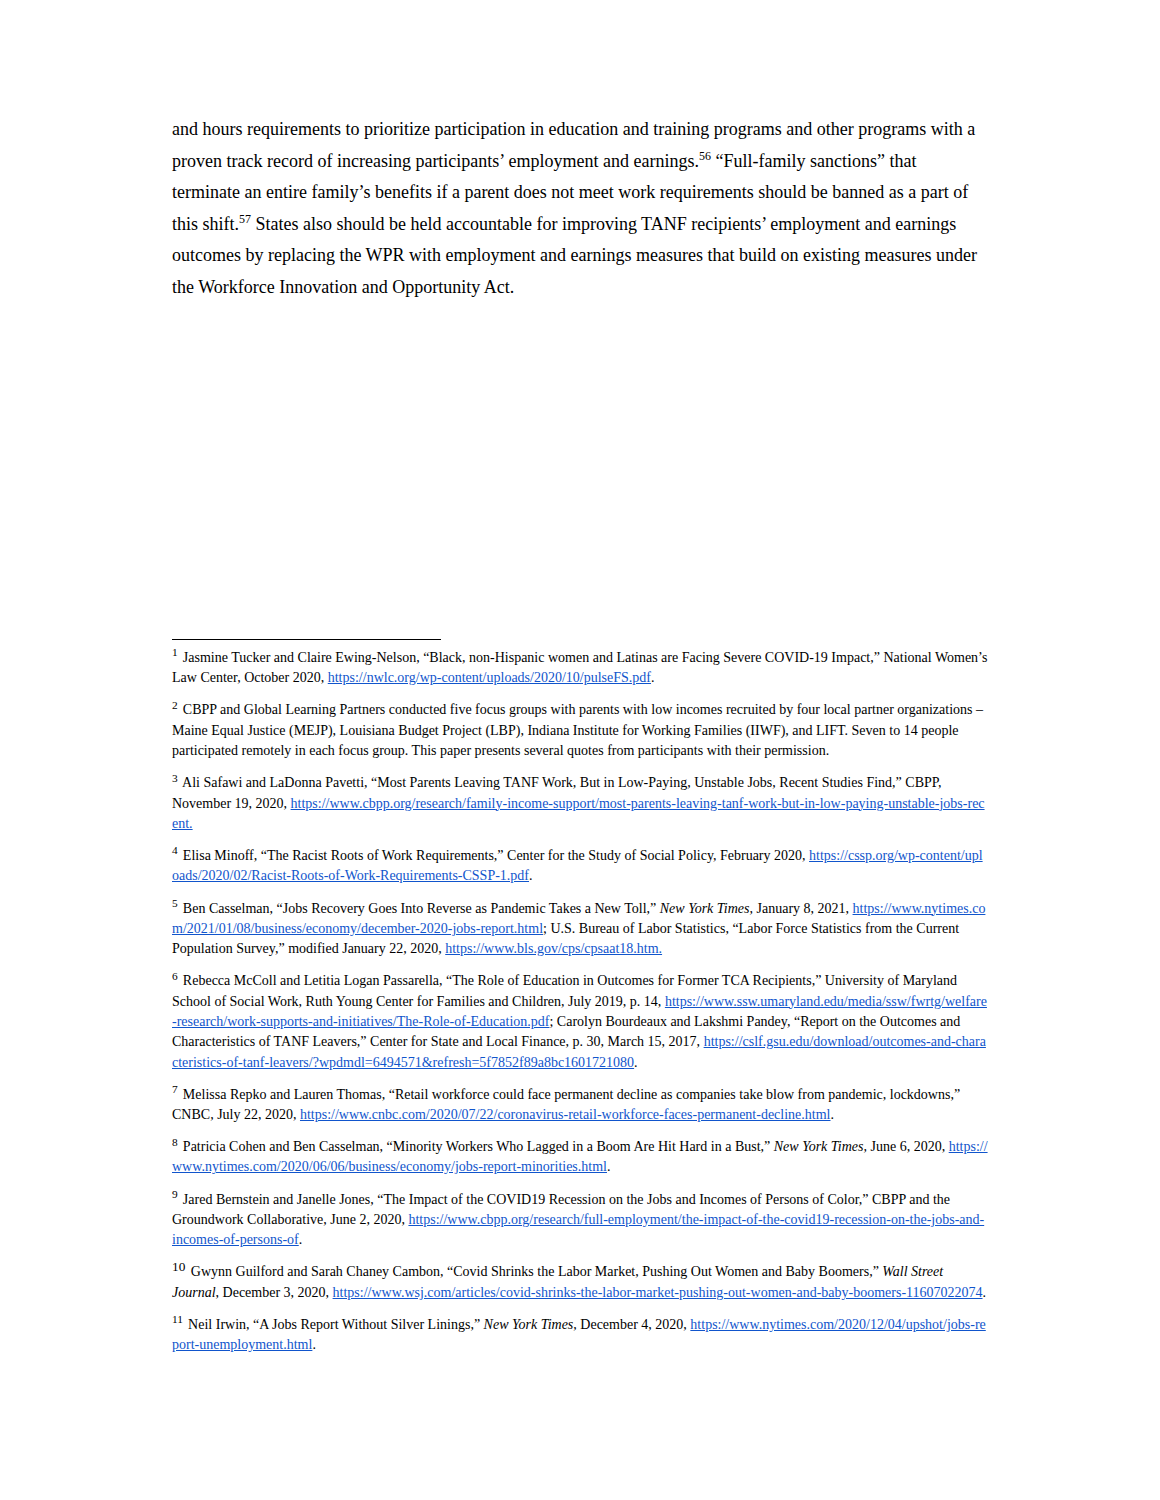and hours requirements to prioritize participation in education and training programs and other programs with a proven track record of increasing participants’ employment and earnings.56 “Full-family sanctions” that terminate an entire family’s benefits if a parent does not meet work requirements should be banned as a part of this shift.57 States also should be held accountable for improving TANF recipients’ employment and earnings outcomes by replacing the WPR with employment and earnings measures that build on existing measures under the Workforce Innovation and Opportunity Act.
1 Jasmine Tucker and Claire Ewing-Nelson, “Black, non-Hispanic women and Latinas are Facing Severe COVID-19 Impact,” National Women’s Law Center, October 2020, https://nwlc.org/wp-content/uploads/2020/10/pulseFS.pdf.
2 CBPP and Global Learning Partners conducted five focus groups with parents with low incomes recruited by four local partner organizations – Maine Equal Justice (MEJP), Louisiana Budget Project (LBP), Indiana Institute for Working Families (IIWF), and LIFT. Seven to 14 people participated remotely in each focus group. This paper presents several quotes from participants with their permission.
3 Ali Safawi and LaDonna Pavetti, “Most Parents Leaving TANF Work, But in Low-Paying, Unstable Jobs, Recent Studies Find,” CBPP, November 19, 2020, https://www.cbpp.org/research/family-income-support/most-parents-leaving-tanf-work-but-in-low-paying-unstable-jobs-recent.
4 Elisa Minoff, “The Racist Roots of Work Requirements,” Center for the Study of Social Policy, February 2020, https://cssp.org/wp-content/uploads/2020/02/Racist-Roots-of-Work-Requirements-CSSP-1.pdf.
5 Ben Casselman, “Jobs Recovery Goes Into Reverse as Pandemic Takes a New Toll,” New York Times, January 8, 2021, https://www.nytimes.com/2021/01/08/business/economy/december-2020-jobs-report.html; U.S. Bureau of Labor Statistics, “Labor Force Statistics from the Current Population Survey,” modified January 22, 2020, https://www.bls.gov/cps/cpsaat18.htm.
6 Rebecca McColl and Letitia Logan Passarella, “The Role of Education in Outcomes for Former TCA Recipients,” University of Maryland School of Social Work, Ruth Young Center for Families and Children, July 2019, p. 14, https://www.ssw.umaryland.edu/media/ssw/fwrtg/welfare-research/work-supports-and-initiatives/The-Role-of-Education.pdf; Carolyn Bourdeaux and Lakshmi Pandey, “Report on the Outcomes and Characteristics of TANF Leavers,” Center for State and Local Finance, p. 30, March 15, 2017, https://cslf.gsu.edu/download/outcomes-and-characteristics-of-tanf-leavers/?wpdmdl=6494571&refresh=5f7852f89a8bc1601721080.
7 Melissa Repko and Lauren Thomas, “Retail workforce could face permanent decline as companies take blow from pandemic, lockdowns,” CNBC, July 22, 2020, https://www.cnbc.com/2020/07/22/coronavirus-retail-workforce-faces-permanent-decline.html.
8 Patricia Cohen and Ben Casselman, “Minority Workers Who Lagged in a Boom Are Hit Hard in a Bust,” New York Times, June 6, 2020, https://www.nytimes.com/2020/06/06/business/economy/jobs-report-minorities.html.
9 Jared Bernstein and Janelle Jones, “The Impact of the COVID19 Recession on the Jobs and Incomes of Persons of Color,” CBPP and the Groundwork Collaborative, June 2, 2020, https://www.cbpp.org/research/full-employment/the-impact-of-the-covid19-recession-on-the-jobs-and-incomes-of-persons-of.
10 Gwynn Guilford and Sarah Chaney Cambon, “Covid Shrinks the Labor Market, Pushing Out Women and Baby Boomers,” Wall Street Journal, December 3, 2020, https://www.wsj.com/articles/covid-shrinks-the-labor-market-pushing-out-women-and-baby-boomers-11607022074.
11 Neil Irwin, “A Jobs Report Without Silver Linings,” New York Times, December 4, 2020, https://www.nytimes.com/2020/12/04/upshot/jobs-report-unemployment.html.